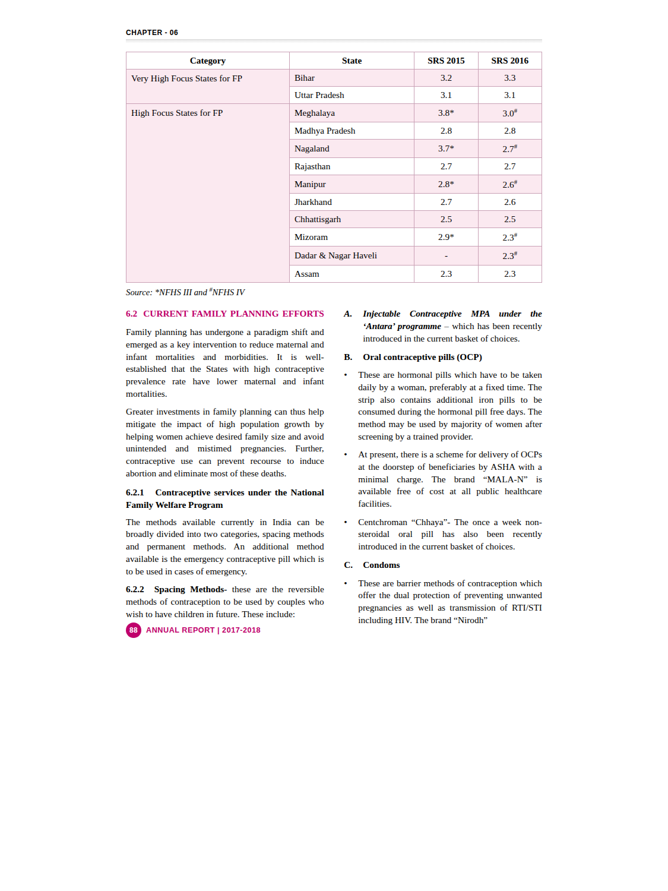CHAPTER - 06
| Category | State | SRS 2015 | SRS 2016 |
| --- | --- | --- | --- |
| Very High Focus States for FP | Bihar | 3.2 | 3.3 |
| Uttar Pradesh | 3.1 | 3.1 |
| High Focus States for FP | Meghalaya | 3.8* | 3.0 # |
| Madhya Pradesh | 2.8 | 2.8 |
| Nagaland | 3.7* | 2.7 # |
| Rajasthan | 2.7 | 2.7 |
| Manipur | 2.8* | 2.6 # |
| Jharkhand | 2.7 | 2.6 |
| Chhattisgarh | 2.5 | 2.5 |
| Mizoram | 2.9* | 2.3 # |
| Dadar & Nagar Haveli | - | 2.3 # |
| Assam | 2.3 | 2.3 |
Source: *NFHS III and #NFHS IV
6.2 CURRENT FAMILY PLANNING EFFORTS
Family planning has undergone a paradigm shift and emerged as a key intervention to reduce maternal and infant mortalities and morbidities. It is well-established that the States with high contraceptive prevalence rate have lower maternal and infant mortalities.
Greater investments in family planning can thus help mitigate the impact of high population growth by helping women achieve desired family size and avoid unintended and mistimed pregnancies. Further, contraceptive use can prevent recourse to induce abortion and eliminate most of these deaths.
6.2.1 Contraceptive services under the National Family Welfare Program
The methods available currently in India can be broadly divided into two categories, spacing methods and permanent methods. An additional method available is the emergency contraceptive pill which is to be used in cases of emergency.
6.2.2 Spacing Methods- these are the reversible methods of contraception to be used by couples who wish to have children in future. These include:
A.
Injectable Contraceptive MPA under the ‘Antara’ programme – which has been recently introduced in the current basket of choices.
B.
Oral contraceptive pills (OCP)
• These are hormonal pills which have to be taken daily by a woman, preferably at a fixed time. The strip also contains additional iron pills to be consumed during the hormonal pill free days. The method may be used by majority of women after screening by a trained provider.
• At present, there is a scheme for delivery of OCPs at the doorstep of beneficiaries by ASHA with a minimal charge. The brand “MALA-N” is available free of cost at all public healthcare facilities.
• Centchroman “Chhaya”- The once a week non-steroidal oral pill has also been recently introduced in the current basket of choices.
C.
Condoms
• These are barrier methods of contraception which offer the dual protection of preventing unwanted pregnancies as well as transmission of RTI/STI including HIV. The brand “Nirodh”
88 ANNUAL REPORT | 2017-2018